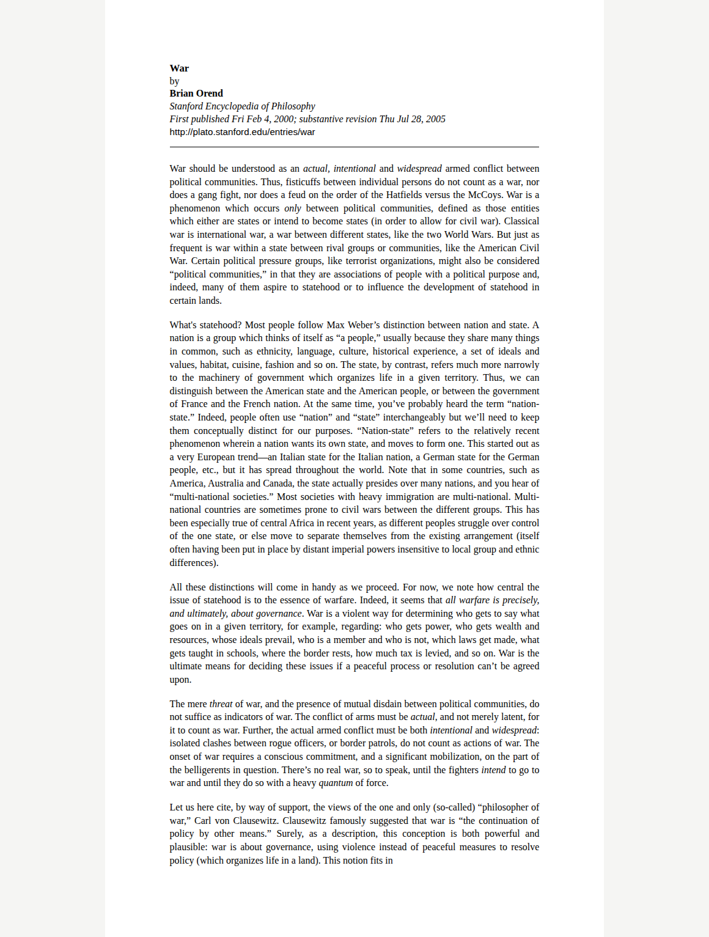War
by
Brian Orend
Stanford Encyclopedia of Philosophy
First published Fri Feb 4, 2000; substantive revision Thu Jul 28, 2005
http://plato.stanford.edu/entries/war
War should be understood as an actual, intentional and widespread armed conflict between political communities. Thus, fisticuffs between individual persons do not count as a war, nor does a gang fight, nor does a feud on the order of the Hatfields versus the McCoys. War is a phenomenon which occurs only between political communities, defined as those entities which either are states or intend to become states (in order to allow for civil war). Classical war is international war, a war between different states, like the two World Wars. But just as frequent is war within a state between rival groups or communities, like the American Civil War. Certain political pressure groups, like terrorist organizations, might also be considered “political communities,” in that they are associations of people with a political purpose and, indeed, many of them aspire to statehood or to influence the development of statehood in certain lands.
What's statehood? Most people follow Max Weber’s distinction between nation and state. A nation is a group which thinks of itself as “a people,” usually because they share many things in common, such as ethnicity, language, culture, historical experience, a set of ideals and values, habitat, cuisine, fashion and so on. The state, by contrast, refers much more narrowly to the machinery of government which organizes life in a given territory. Thus, we can distinguish between the American state and the American people, or between the government of France and the French nation. At the same time, you’ve probably heard the term “nation-state.” Indeed, people often use “nation” and “state” interchangeably but we’ll need to keep them conceptually distinct for our purposes. “Nation-state” refers to the relatively recent phenomenon wherein a nation wants its own state, and moves to form one. This started out as a very European trend—an Italian state for the Italian nation, a German state for the German people, etc., but it has spread throughout the world. Note that in some countries, such as America, Australia and Canada, the state actually presides over many nations, and you hear of “multi-national societies.” Most societies with heavy immigration are multi-national. Multi-national countries are sometimes prone to civil wars between the different groups. This has been especially true of central Africa in recent years, as different peoples struggle over control of the one state, or else move to separate themselves from the existing arrangement (itself often having been put in place by distant imperial powers insensitive to local group and ethnic differences).
All these distinctions will come in handy as we proceed. For now, we note how central the issue of statehood is to the essence of warfare. Indeed, it seems that all warfare is precisely, and ultimately, about governance. War is a violent way for determining who gets to say what goes on in a given territory, for example, regarding: who gets power, who gets wealth and resources, whose ideals prevail, who is a member and who is not, which laws get made, what gets taught in schools, where the border rests, how much tax is levied, and so on. War is the ultimate means for deciding these issues if a peaceful process or resolution can’t be agreed upon.
The mere threat of war, and the presence of mutual disdain between political communities, do not suffice as indicators of war. The conflict of arms must be actual, and not merely latent, for it to count as war. Further, the actual armed conflict must be both intentional and widespread: isolated clashes between rogue officers, or border patrols, do not count as actions of war. The onset of war requires a conscious commitment, and a significant mobilization, on the part of the belligerents in question. There’s no real war, so to speak, until the fighters intend to go to war and until they do so with a heavy quantum of force.
Let us here cite, by way of support, the views of the one and only (so-called) “philosopher of war,” Carl von Clausewitz. Clausewitz famously suggested that war is “the continuation of policy by other means.” Surely, as a description, this conception is both powerful and plausible: war is about governance, using violence instead of peaceful measures to resolve policy (which organizes life in a land). This notion fits in